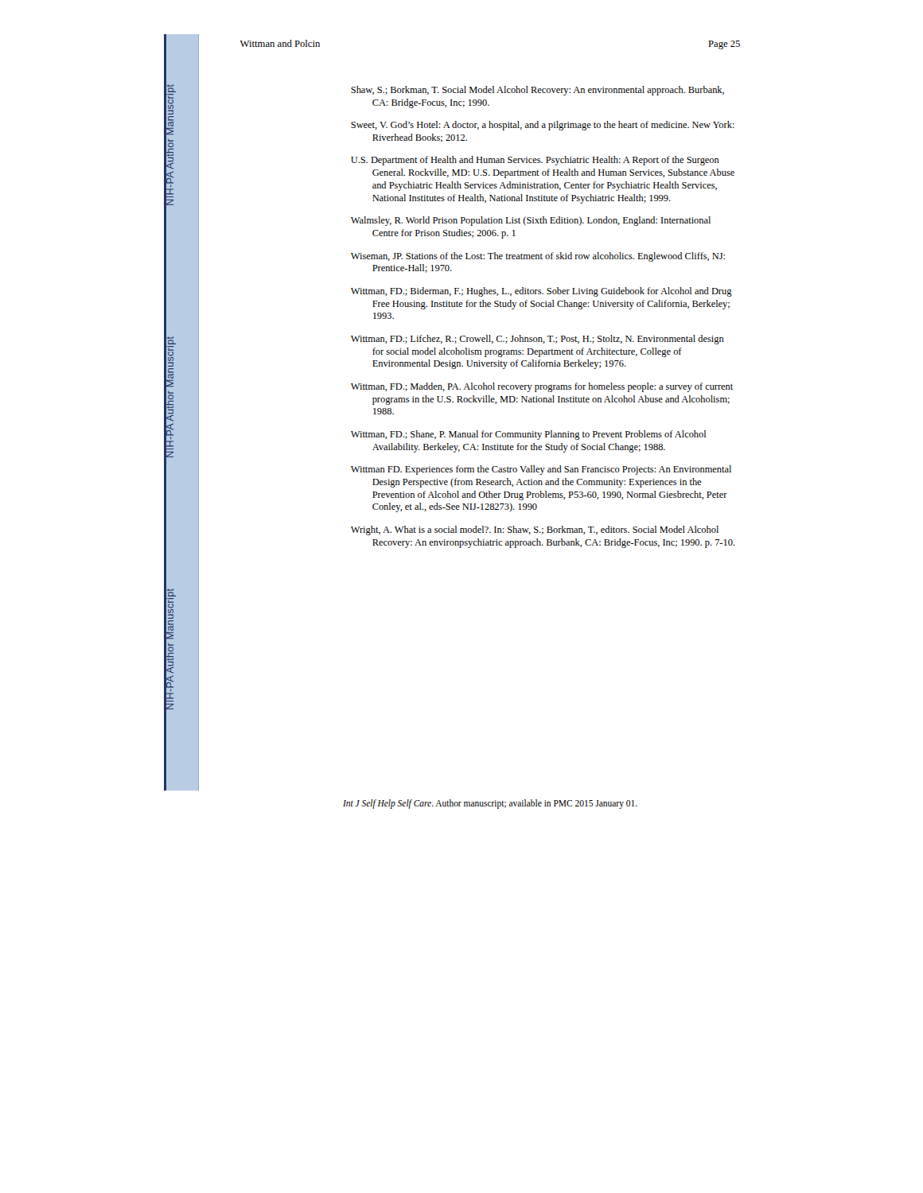NIH-PA Author Manuscript
NIH-PA Author Manuscript
NIH-PA Author Manuscript
Wittman and Polcin Page 25
Shaw, S.; Borkman, T. Social Model Alcohol Recovery: An environmental approach. Burbank, CA: Bridge-Focus, Inc; 1990.
Sweet, V. God’s Hotel: A doctor, a hospital, and a pilgrimage to the heart of medicine. New York: Riverhead Books; 2012.
U.S. Department of Health and Human Services. Psychiatric Health: A Report of the Surgeon General. Rockville, MD: U.S. Department of Health and Human Services, Substance Abuse and Psychiatric Health Services Administration, Center for Psychiatric Health Services, National Institutes of Health, National Institute of Psychiatric Health; 1999.
Walmsley, R. World Prison Population List (Sixth Edition). London, England: International Centre for Prison Studies; 2006. p. 1
Wiseman, JP. Stations of the Lost: The treatment of skid row alcoholics. Englewood Cliffs, NJ: Prentice-Hall; 1970.
Wittman, FD.; Biderman, F.; Hughes, L., editors. Sober Living Guidebook for Alcohol and Drug Free Housing. Institute for the Study of Social Change: University of California, Berkeley; 1993.
Wittman, FD.; Lifchez, R.; Crowell, C.; Johnson, T.; Post, H.; Stoltz, N. Environmental design for social model alcoholism programs: Department of Architecture, College of Environmental Design. University of California Berkeley; 1976.
Wittman, FD.; Madden, PA. Alcohol recovery programs for homeless people: a survey of current programs in the U.S. Rockville, MD: National Institute on Alcohol Abuse and Alcoholism; 1988.
Wittman, FD.; Shane, P. Manual for Community Planning to Prevent Problems of Alcohol Availability. Berkeley, CA: Institute for the Study of Social Change; 1988.
Wittman FD. Experiences form the Castro Valley and San Francisco Projects: An Environmental Design Perspective (from Research, Action and the Community: Experiences in the Prevention of Alcohol and Other Drug Problems, P53-60, 1990, Normal Giesbrecht, Peter Conley, et al., eds-See NIJ-128273). 1990
Wright, A. What is a social model?. In: Shaw, S.; Borkman, T., editors. Social Model Alcohol Recovery: An environpsychiatric approach. Burbank, CA: Bridge-Focus, Inc; 1990. p. 7-10.
Int J Self Help Self Care. Author manuscript; available in PMC 2015 January 01.